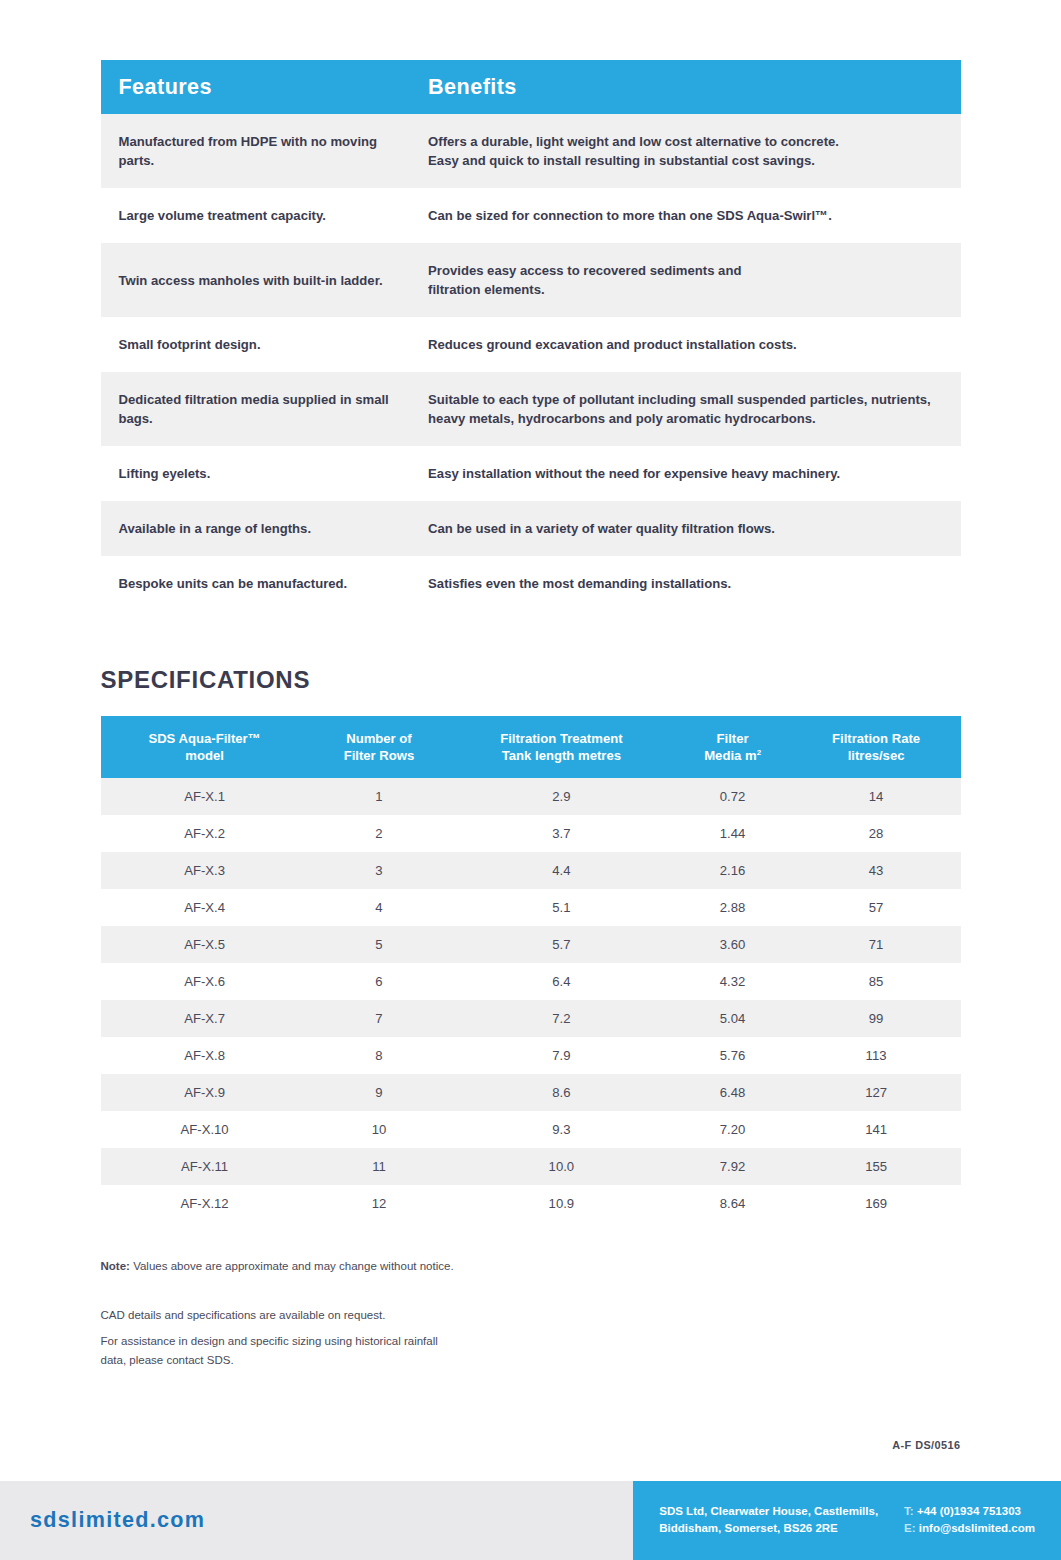| Features | Benefits |
| --- | --- |
| Manufactured from HDPE with no moving parts. | Offers a durable, light weight and low cost alternative to concrete. Easy and quick to install resulting in substantial cost savings. |
| Large volume treatment capacity. | Can be sized for connection to more than one SDS Aqua-Swirl™. |
| Twin access manholes with built-in ladder. | Provides easy access to recovered sediments and filtration elements. |
| Small footprint design. | Reduces ground excavation and product installation costs. |
| Dedicated filtration media supplied in small bags. | Suitable to each type of pollutant including small suspended particles, nutrients, heavy metals, hydrocarbons and poly aromatic hydrocarbons. |
| Lifting eyelets. | Easy installation without the need for expensive heavy machinery. |
| Available in a range of lengths. | Can be used in a variety of water quality filtration flows. |
| Bespoke units can be manufactured. | Satisfies even the most demanding installations. |
SPECIFICATIONS
| SDS Aqua-Filter™ model | Number of Filter Rows | Filtration Treatment Tank length metres | Filter Media m 2 | Filtration Rate litres/sec |
| --- | --- | --- | --- | --- |
| AF-X.1 | 1 | 2.9 | 0.72 | 14 |
| AF-X.2 | 2 | 3.7 | 1.44 | 28 |
| AF-X.3 | 3 | 4.4 | 2.16 | 43 |
| AF-X.4 | 4 | 5.1 | 2.88 | 57 |
| AF-X.5 | 5 | 5.7 | 3.60 | 71 |
| AF-X.6 | 6 | 6.4 | 4.32 | 85 |
| AF-X.7 | 7 | 7.2 | 5.04 | 99 |
| AF-X.8 | 8 | 7.9 | 5.76 | 113 |
| AF-X.9 | 9 | 8.6 | 6.48 | 127 |
| AF-X.10 | 10 | 9.3 | 7.20 | 141 |
| AF-X.11 | 11 | 10.0 | 7.92 | 155 |
| AF-X.12 | 12 | 10.9 | 8.64 | 169 |
Note: Values above are approximate and may change without notice.
CAD details and specifications are available on request.
For assistance in design and specific sizing using historical rainfall
data, please contact SDS.
A-F DS/0516
sdslimited.com
SDS Ltd, Clearwater House, Castlemills,
Biddisham, Somerset, BS26 2RE
T: +44 (0)1934 751303
E: info@sdslimited.com